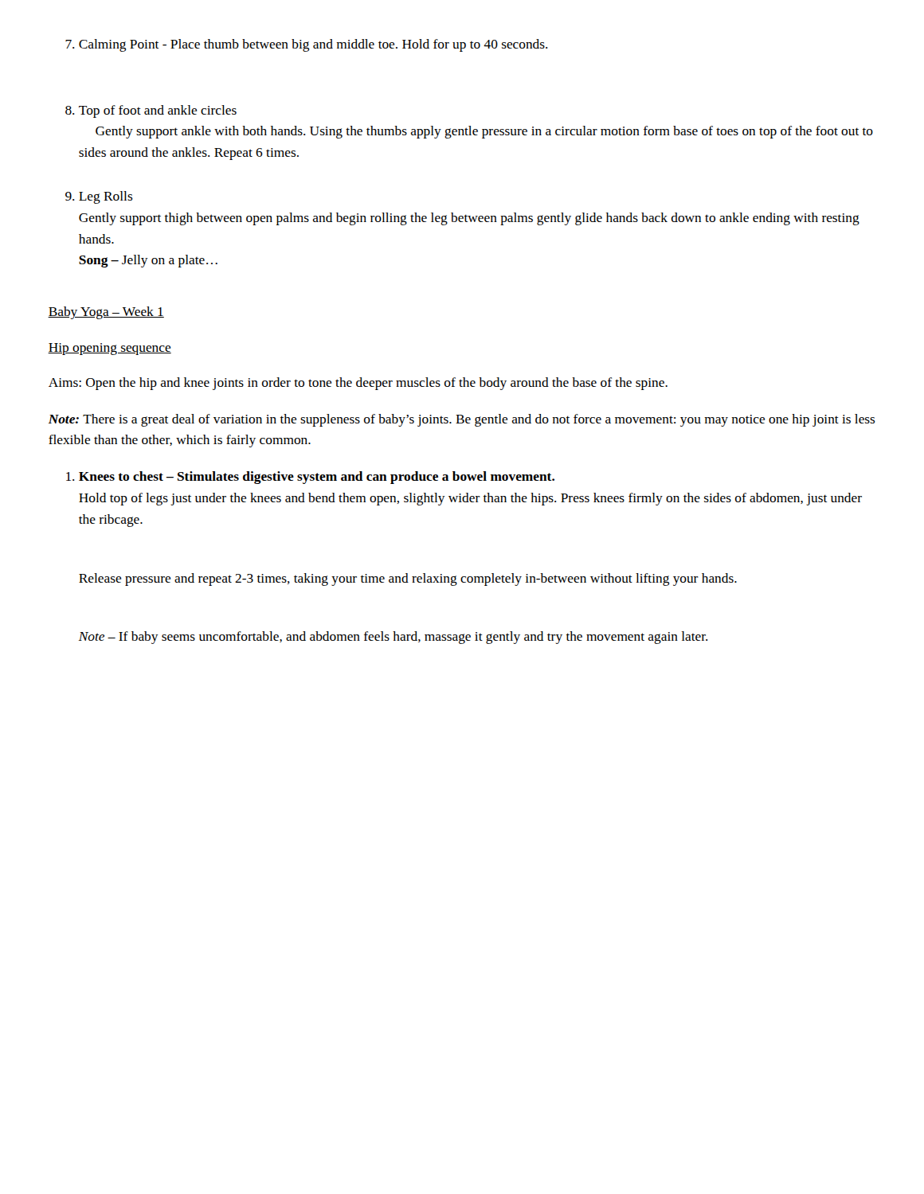Calming Point - Place thumb between big and middle toe. Hold for up to 40 seconds.
Top of foot and ankle circles
Gently support ankle with both hands. Using the thumbs apply gentle pressure in a circular motion form base of toes on top of the foot out to sides around the ankles. Repeat 6 times.
Leg Rolls
Gently support thigh between open palms and begin rolling the leg between palms gently glide hands back down to ankle ending with resting hands.
Song – Jelly on a plate…
Baby Yoga – Week 1
Hip opening sequence
Aims: Open the hip and knee joints in order to tone the deeper muscles of the body around the base of the spine.
Note: There is a great deal of variation in the suppleness of baby’s joints. Be gentle and do not force a movement: you may notice one hip joint is less flexible than the other, which is fairly common.
Knees to chest – Stimulates digestive system and can produce a bowel movement.
Hold top of legs just under the knees and bend them open, slightly wider than the hips. Press knees firmly on the sides of abdomen, just under the ribcage.
Release pressure and repeat 2-3 times, taking your time and relaxing completely in-between without lifting your hands.
Note – If baby seems uncomfortable, and abdomen feels hard, massage it gently and try the movement again later.